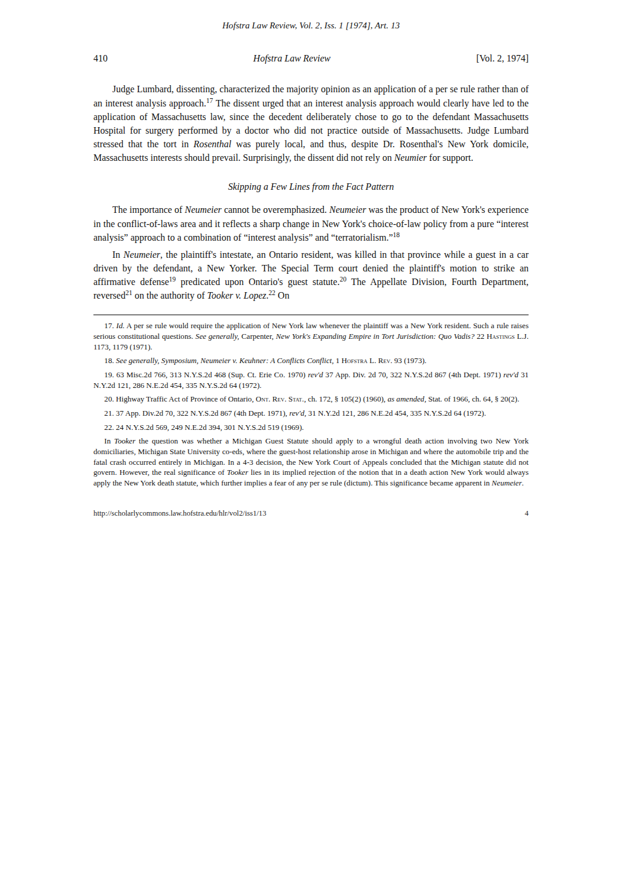Hofstra Law Review, Vol. 2, Iss. 1 [1974], Art. 13
410 Hofstra Law Review [Vol. 2, 1974]
Judge Lumbard, dissenting, characterized the majority opinion as an application of a per se rule rather than of an interest analysis approach.17 The dissent urged that an interest analysis approach would clearly have led to the application of Massachusetts law, since the decedent deliberately chose to go to the defendant Massachusetts Hospital for surgery performed by a doctor who did not practice outside of Massachusetts. Judge Lumbard stressed that the tort in Rosenthal was purely local, and thus, despite Dr. Rosenthal's New York domicile, Massachusetts interests should prevail. Surprisingly, the dissent did not rely on Neumier for support.
Skipping a Few Lines from the Fact Pattern
The importance of Neumeier cannot be overemphasized. Neumeier was the product of New York's experience in the conflict-of-laws area and it reflects a sharp change in New York's choice-of-law policy from a pure “interest analysis” approach to a combination of “interest analysis” and “terratorialism.”18
In Neumeier, the plaintiff's intestate, an Ontario resident, was killed in that province while a guest in a car driven by the defendant, a New Yorker. The Special Term court denied the plaintiff's motion to strike an affirmative defense19 predicated upon Ontario's guest statute.20 The Appellate Division, Fourth Department, reversed21 on the authority of Tooker v. Lopez.22 On
17. Id. A per se rule would require the application of New York law whenever the plaintiff was a New York resident. Such a rule raises serious constitutional questions. See generally, Carpenter, New York's Expanding Empire in Tort Jurisdiction: Quo Vadis? 22 Hastings L.J. 1173, 1179 (1971).
18. See generally, Symposium, Neumeier v. Keuhner: A Conflicts Conflict, 1 Hofstra L. Rev. 93 (1973).
19. 63 Misc.2d 766, 313 N.Y.S.2d 468 (Sup. Ct. Erie Co. 1970) rev'd 37 App. Div. 2d 70, 322 N.Y.S.2d 867 (4th Dept. 1971) rev'd 31 N.Y.2d 121, 286 N.E.2d 454, 335 N.Y.S.2d 64 (1972).
20. Highway Traffic Act of Province of Ontario, Ont. Rev. Stat., ch. 172, § 105(2) (1960), as amended, Stat. of 1966, ch. 64, § 20(2).
21. 37 App. Div.2d 70, 322 N.Y.S.2d 867 (4th Dept. 1971), rev'd, 31 N.Y.2d 121, 286 N.E.2d 454, 335 N.Y.S.2d 64 (1972).
22. 24 N.Y.S.2d 569, 249 N.E.2d 394, 301 N.Y.S.2d 519 (1969).
In Tooker the question was whether a Michigan Guest Statute should apply to a wrongful death action involving two New York domiciliaries, Michigan State University co-eds, where the guest-host relationship arose in Michigan and where the automobile trip and the fatal crash occurred entirely in Michigan. In a 4-3 decision, the New York Court of Appeals concluded that the Michigan statute did not govern. However, the real significance of Tooker lies in its implied rejection of the notion that in a death action New York would always apply the New York death statute, which further implies a fear of any per se rule (dictum). This significance became apparent in Neumeier.
http://scholarlycommons.law.hofstra.edu/hlr/vol2/iss1/13 4